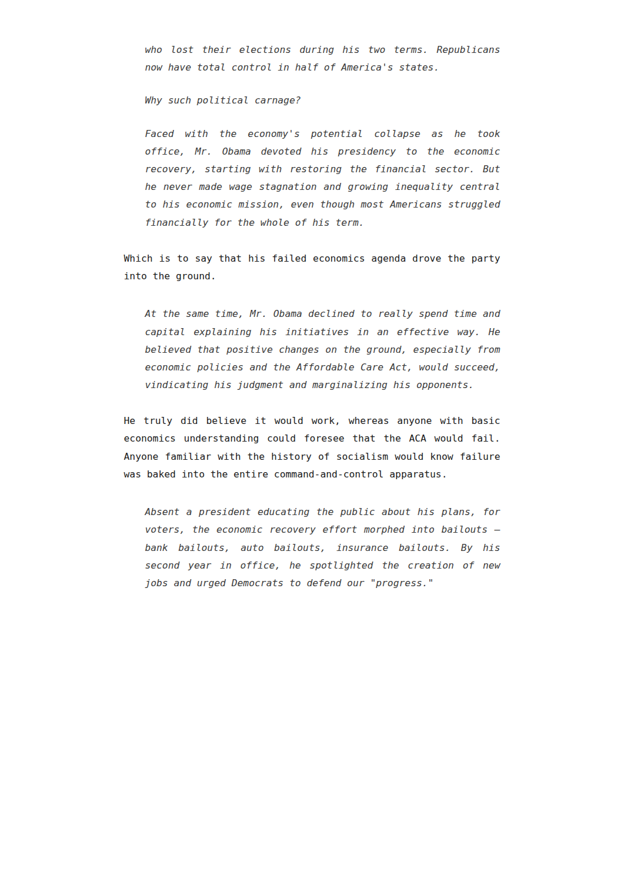who lost their elections during his two terms. Republicans now have total control in half of America's states.
Why such political carnage?
Faced with the economy's potential collapse as he took office, Mr. Obama devoted his presidency to the economic recovery, starting with restoring the financial sector. But he never made wage stagnation and growing inequality central to his economic mission, even though most Americans struggled financially for the whole of his term.
Which is to say that his failed economics agenda drove the party into the ground.
At the same time, Mr. Obama declined to really spend time and capital explaining his initiatives in an effective way. He believed that positive changes on the ground, especially from economic policies and the Affordable Care Act, would succeed, vindicating his judgment and marginalizing his opponents.
He truly did believe it would work, whereas anyone with basic economics understanding could foresee that the ACA would fail. Anyone familiar with the history of socialism would know failure was baked into the entire command-and-control apparatus.
Absent a president educating the public about his plans, for voters, the economic recovery effort morphed into bailouts — bank bailouts, auto bailouts, insurance bailouts. By his second year in office, he spotlighted the creation of new jobs and urged Democrats to defend our "progress."